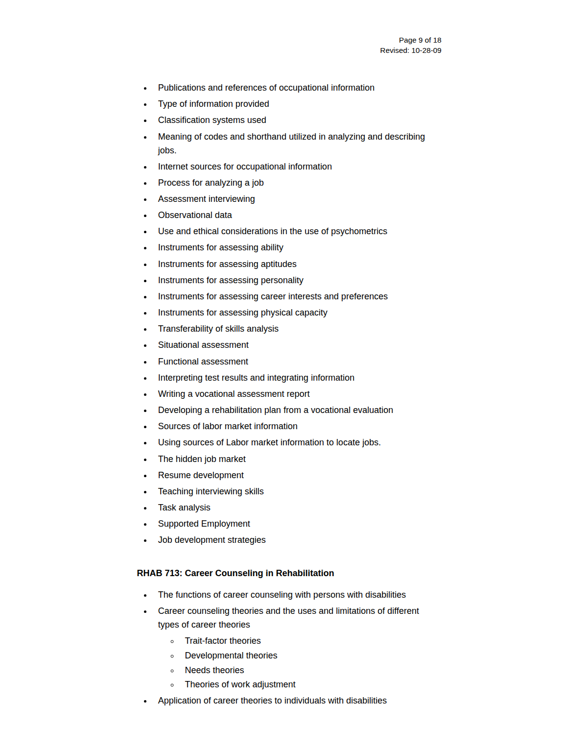Page 9 of 18
Revised: 10-28-09
Publications and references of occupational information
Type of information provided
Classification systems used
Meaning of codes and shorthand utilized in analyzing and describing jobs.
Internet sources for occupational information
Process for analyzing a job
Assessment interviewing
Observational data
Use and ethical considerations in the use of psychometrics
Instruments for assessing ability
Instruments for assessing aptitudes
Instruments for assessing personality
Instruments for assessing career interests and preferences
Instruments for assessing physical capacity
Transferability of skills analysis
Situational assessment
Functional assessment
Interpreting test results and integrating information
Writing a vocational assessment report
Developing a rehabilitation plan from a vocational evaluation
Sources of labor market information
Using sources of Labor market information to locate jobs.
The hidden job market
Resume development
Teaching interviewing skills
Task analysis
Supported Employment
Job development strategies
RHAB 713: Career Counseling in Rehabilitation
The functions of career counseling with persons with disabilities
Career counseling theories and the uses and limitations of different types of career theories
Trait-factor theories
Developmental theories
Needs theories
Theories of work adjustment
Application of career theories to individuals with disabilities